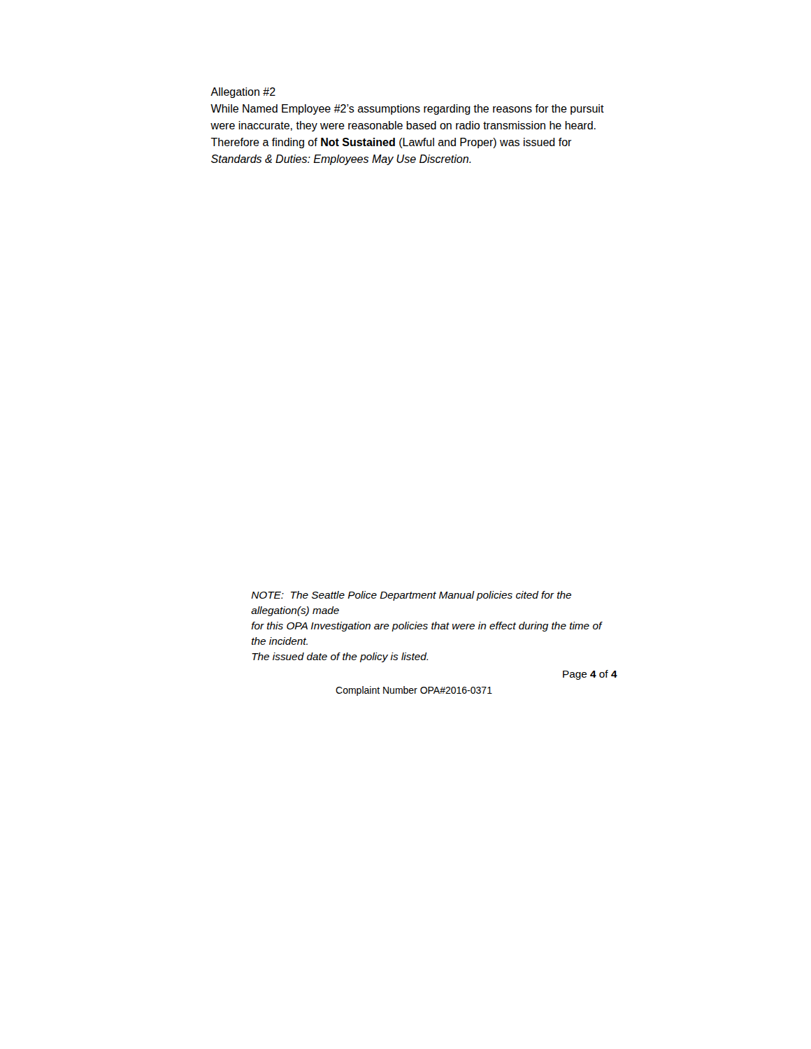Allegation #2
While Named Employee #2’s assumptions regarding the reasons for the pursuit were inaccurate, they were reasonable based on radio transmission he heard. Therefore a finding of Not Sustained (Lawful and Proper) was issued for Standards & Duties: Employees May Use Discretion.
NOTE: The Seattle Police Department Manual policies cited for the allegation(s) made
for this OPA Investigation are policies that were in effect during the time of the incident.
The issued date of the policy is listed.
Page 4 of 4
Complaint Number OPA#2016-0371